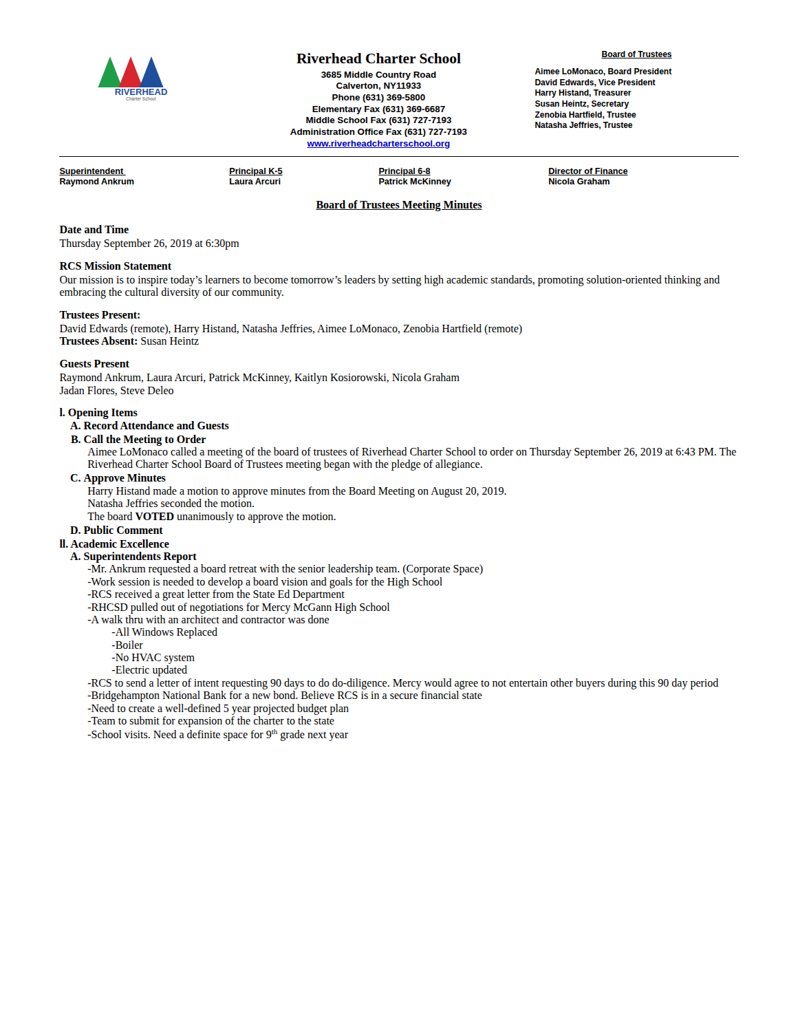| RIVERHEAD Charter School | Riverhead Charter School 3685 Middle Country Road Calverton, NY11933 Phone (631) 369-5800 Elementary Fax (631) 369-6687 Middle School Fax (631) 727-7193 Administration Office Fax (631) 727-7193 www.riverheadcharterschool.org | Board of Trustees Aimee LoMonaco, Board President David Edwards, Vice President Harry Histand, Treasurer Susan Heintz, Secretary Zenobia Hartfield, Trustee Natasha Jeffries, Trustee |
| Superintendent Raymond Ankrum | Principal K-5 Laura Arcuri | Principal 6-8 Patrick McKinney | Director of Finance Nicola Graham |
Board of Trustees Meeting Minutes
Date and Time
Thursday September 26, 2019 at 6:30pm
RCS Mission Statement
Our mission is to inspire today’s learners to become tomorrow’s leaders by setting high academic standards, promoting solution-oriented thinking and embracing the cultural diversity of our community.
Trustees Present:
David Edwards (remote), Harry Histand, Natasha Jeffries, Aimee LoMonaco, Zenobia Hartfield (remote)
Trustees Absent: Susan Heintz
Guests Present
Raymond Ankrum, Laura Arcuri, Patrick McKinney, Kaitlyn Kosiorowski, Nicola Graham
Jadan Flores, Steve Deleo
l. Opening Items
Record Attendance and Guests
Call the Meeting to Order Aimee LoMonaco called a meeting of the board of trustees of Riverhead Charter School to order on Thursday September 26, 2019 at 6:43 PM. The Riverhead Charter School Board of Trustees meeting began with the pledge of allegiance.
Approve Minutes Harry Histand made a motion to approve minutes from the Board Meeting on August 20, 2019.
Natasha Jeffries seconded the motion.
The board VOTED unanimously to approve the motion.
Public Comment
ll. Academic Excellence
Superintendents Report
-Mr. Ankrum requested a board retreat with the senior leadership team. (Corporate Space)
-Work session is needed to develop a board vision and goals for the High School
-RCS received a great letter from the State Ed Department
-RHCSD pulled out of negotiations for Mercy McGann High School
-A walk thru with an architect and contractor was done
-All Windows Replaced
-Boiler
-No HVAC system
-Electric updated
-RCS to send a letter of intent requesting 90 days to do do-diligence. Mercy would agree to not entertain other buyers during this 90 day period
-Bridgehampton National Bank for a new bond. Believe RCS is in a secure financial state
-Need to create a well-defined 5 year projected budget plan
-Team to submit for expansion of the charter to the state
-School visits. Need a definite space for 9th grade next year